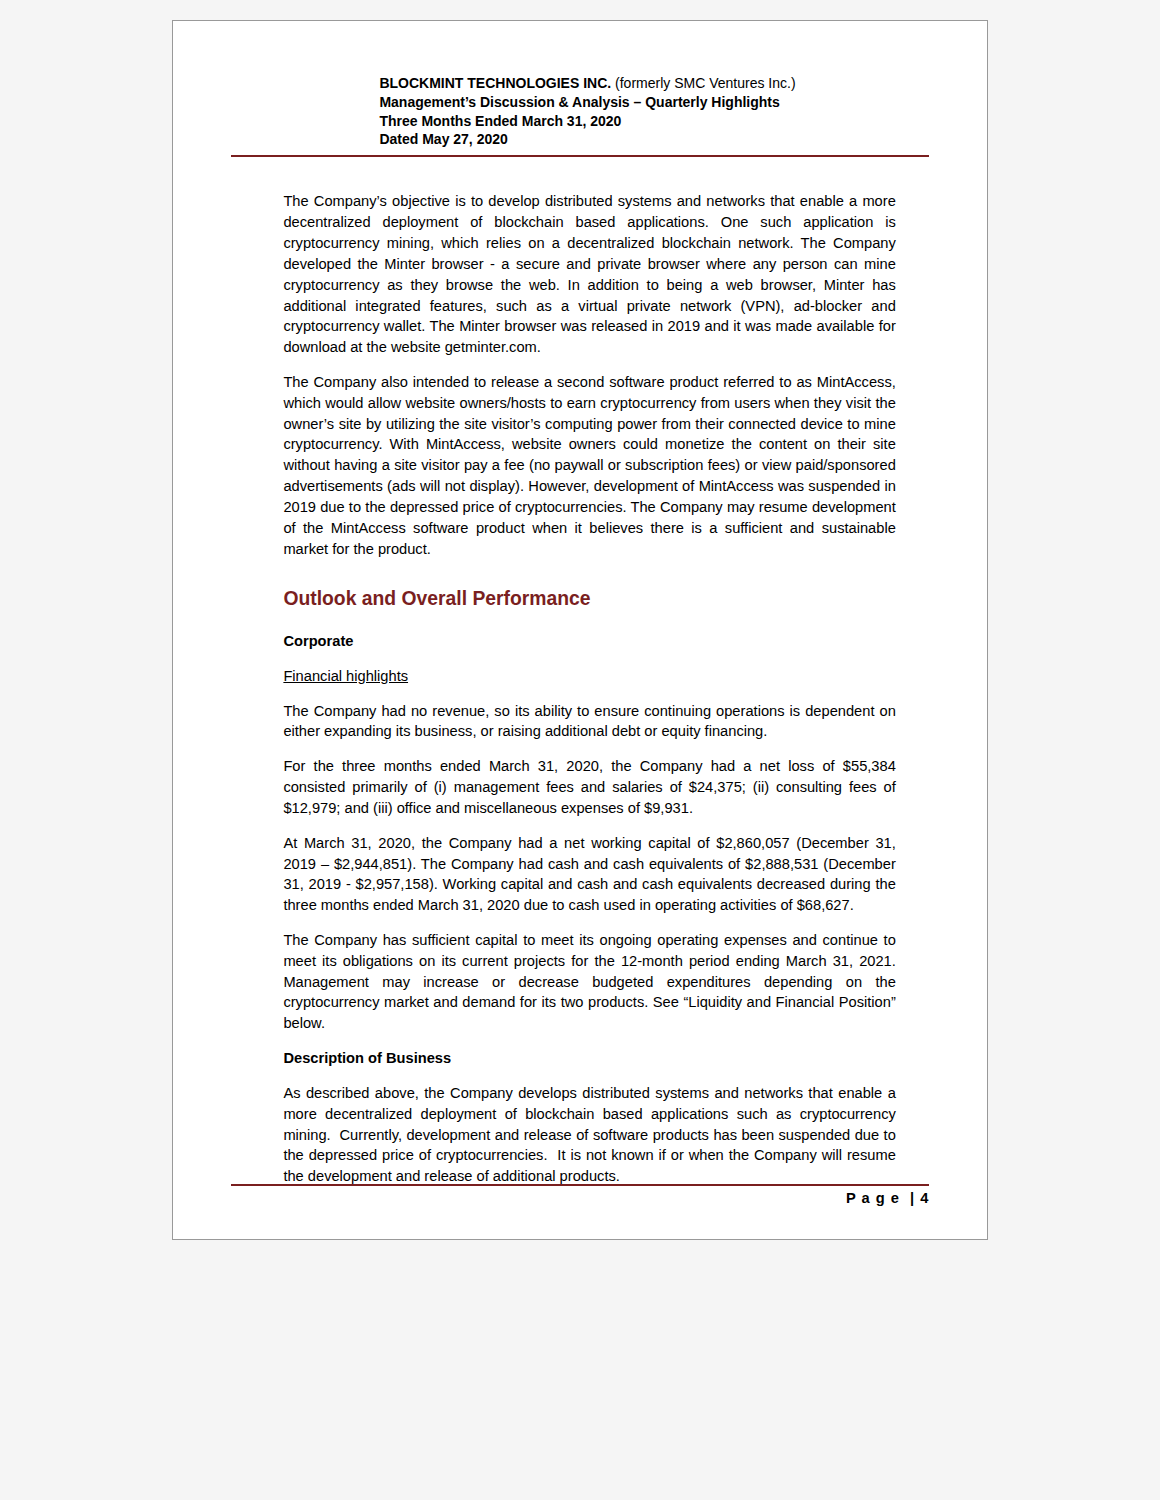BLOCKMINT TECHNOLOGIES INC. (formerly SMC Ventures Inc.)
Management’s Discussion & Analysis – Quarterly Highlights
Three Months Ended March 31, 2020
Dated May 27, 2020
The Company’s objective is to develop distributed systems and networks that enable a more decentralized deployment of blockchain based applications. One such application is cryptocurrency mining, which relies on a decentralized blockchain network. The Company developed the Minter browser - a secure and private browser where any person can mine cryptocurrency as they browse the web. In addition to being a web browser, Minter has additional integrated features, such as a virtual private network (VPN), ad-blocker and cryptocurrency wallet. The Minter browser was released in 2019 and it was made available for download at the website getminter.com.
The Company also intended to release a second software product referred to as MintAccess, which would allow website owners/hosts to earn cryptocurrency from users when they visit the owner’s site by utilizing the site visitor’s computing power from their connected device to mine cryptocurrency. With MintAccess, website owners could monetize the content on their site without having a site visitor pay a fee (no paywall or subscription fees) or view paid/sponsored advertisements (ads will not display). However, development of MintAccess was suspended in 2019 due to the depressed price of cryptocurrencies. The Company may resume development of the MintAccess software product when it believes there is a sufficient and sustainable market for the product.
Outlook and Overall Performance
Corporate
Financial highlights
The Company had no revenue, so its ability to ensure continuing operations is dependent on either expanding its business, or raising additional debt or equity financing.
For the three months ended March 31, 2020, the Company had a net loss of $55,384 consisted primarily of (i) management fees and salaries of $24,375; (ii) consulting fees of $12,979; and (iii) office and miscellaneous expenses of $9,931.
At March 31, 2020, the Company had a net working capital of $2,860,057 (December 31, 2019 – $2,944,851). The Company had cash and cash equivalents of $2,888,531 (December 31, 2019 - $2,957,158). Working capital and cash and cash equivalents decreased during the three months ended March 31, 2020 due to cash used in operating activities of $68,627.
The Company has sufficient capital to meet its ongoing operating expenses and continue to meet its obligations on its current projects for the 12-month period ending March 31, 2021. Management may increase or decrease budgeted expenditures depending on the cryptocurrency market and demand for its two products. See “Liquidity and Financial Position” below.
Description of Business
As described above, the Company develops distributed systems and networks that enable a more decentralized deployment of blockchain based applications such as cryptocurrency mining. Currently, development and release of software products has been suspended due to the depressed price of cryptocurrencies. It is not known if or when the Company will resume the development and release of additional products.
P a g e | 4